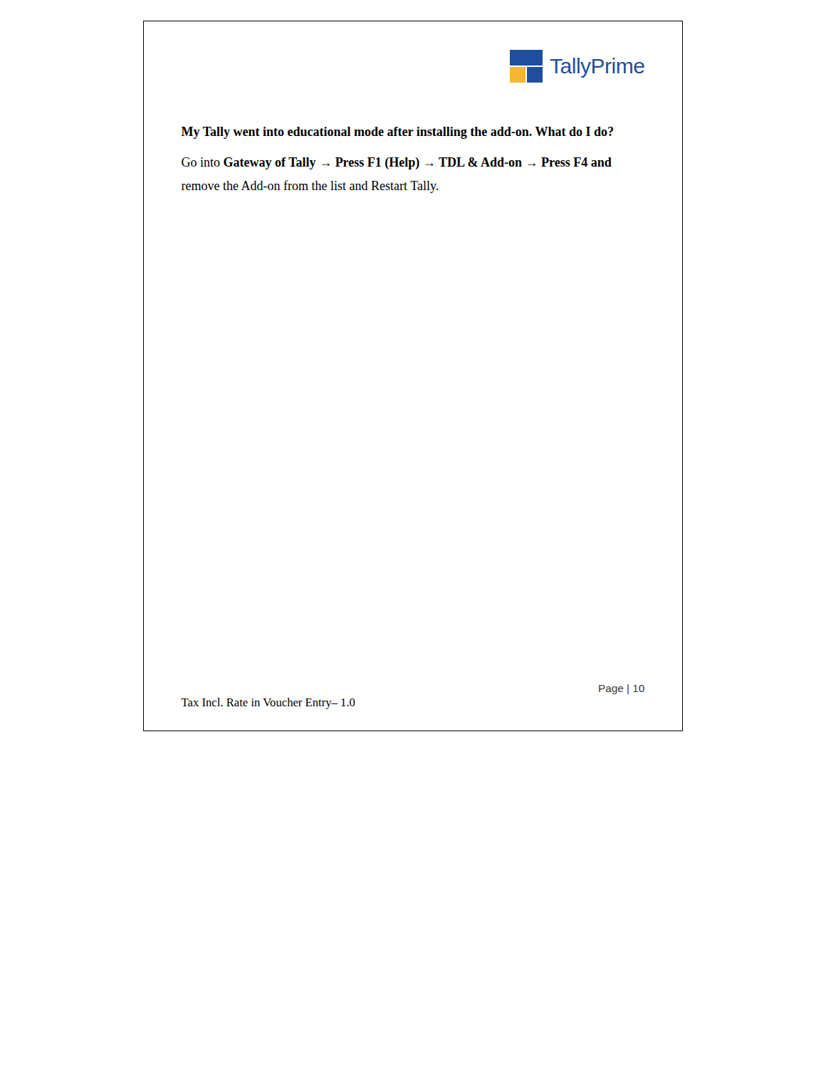TallyPrime
My Tally went into educational mode after installing the add-on. What do I do?
Go into Gateway of Tally → Press F1 (Help) → TDL & Add-on → Press F4 and remove the Add-on from the list and Restart Tally.
Tax Incl. Rate in Voucher Entry– 1.0
Page | 10